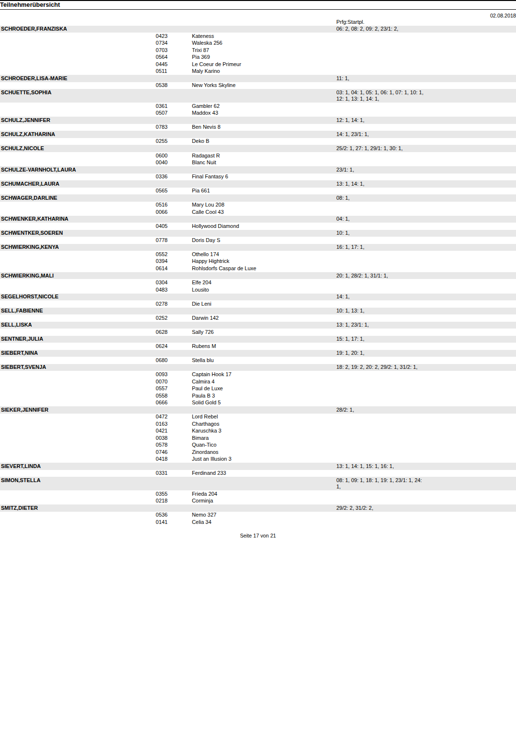Teilnehmerübersicht
02.08.2018
| | | | Prfg:Startpl. |
| SCHROEDER,FRANZISKA | | | 06: 2, 08: 2, 09: 2, 23/1: 2, |
| | 0423 | Kateness | |
| | 0734 | Waleska 256 | |
| | 0703 | Trixi 87 | |
| | 0564 | Pia 369 | |
| | 0445 | Le Coeur de Primeur | |
| | 0511 | Maly Karino | |
| SCHROEDER,LISA-MARIE | | | 11: 1, |
| | 0538 | New Yorks Skyline | |
| SCHUETTE,SOPHIA | | | 03: 1, 04: 1, 05: 1, 06: 1, 07: 1, 10: 1, 12: 1, 13: 1, 14: 1, |
| | 0361 | Gambler 62 | |
| | 0507 | Maddox 43 | |
| SCHULZ,JENNIFER | | | 12: 1, 14: 1, |
| | 0783 | Ben Nevis 8 | |
| SCHULZ,KATHARINA | | | 14: 1, 23/1: 1, |
| | 0255 | Deko B | |
| SCHULZ,NICOLE | | | 25/2: 1, 27: 1, 29/1: 1, 30: 1, |
| | 0600 | Radagast R | |
| | 0040 | Blanc Nuit | |
| SCHULZE-VARNHOLT,LAURA | | | 23/1: 1, |
| | 0336 | Final Fantasy 6 | |
| SCHUMACHER,LAURA | | | 13: 1, 14: 1, |
| | 0565 | Pia 661 | |
| SCHWAGER,DARLINE | | | 08: 1, |
| | 0516 | Mary Lou 208 | |
| | 0066 | Calle Cool 43 | |
| SCHWENKER,KATHARINA | | | 04: 1, |
| | 0405 | Hollywood Diamond | |
| SCHWENTKER,SOEREN | | | 10: 1, |
| | 0778 | Doris Day S | |
| SCHWIERKING,KENYA | | | 16: 1, 17: 1, |
| | 0552 | Othello 174 | |
| | 0394 | Happy Hightrick | |
| | 0614 | Rohlsdorfs Caspar de Luxe | |
| SCHWIERKING,MALI | | | 20: 1, 28/2: 1, 31/1: 1, |
| | 0304 | Elfe 204 | |
| | 0483 | Lousito | |
| SEGELHORST,NICOLE | | | 14: 1, |
| | 0278 | Die Leni | |
| SELL,FABIENNE | | | 10: 1, 13: 1, |
| | 0252 | Darwin 142 | |
| SELL,LISKA | | | 13: 1, 23/1: 1, |
| | 0628 | Sally 726 | |
| SENTNER,JULIA | | | 15: 1, 17: 1, |
| | 0624 | Rubens M | |
| SIEBERT,NINA | | | 19: 1, 20: 1, |
| | 0680 | Stella blu | |
| SIEBERT,SVENJA | | | 18: 2, 19: 2, 20: 2, 29/2: 1, 31/2: 1, |
| | 0093 | Captain Hook 17 | |
| | 0070 | Calmira 4 | |
| | 0557 | Paul de Luxe | |
| | 0558 | Paula B 3 | |
| | 0666 | Solid Gold 5 | |
| SIEKER,JENNIFER | | | 28/2: 1, |
| | 0472 | Lord Rebel | |
| | 0163 | Charthagos | |
| | 0421 | Karuschka 3 | |
| | 0038 | Bimara | |
| | 0578 | Quan-Tico | |
| | 0746 | Zinordanos | |
| | 0418 | Just an Illusion 3 | |
| SIEVERT,LINDA | | | 13: 1, 14: 1, 15: 1, 16: 1, |
| | 0331 | Ferdinand 233 | |
| SIMON,STELLA | | | 08: 1, 09: 1, 18: 1, 19: 1, 23/1: 1, 24: 1, |
| | 0355 | Frieda 204 | |
| | 0218 | Corminja | |
| SMITZ,DIETER | | | 29/2: 2, 31/2: 2, |
| | 0536 | Nemo 327 | |
| | 0141 | Celia 34 | |
Seite 17 von 21